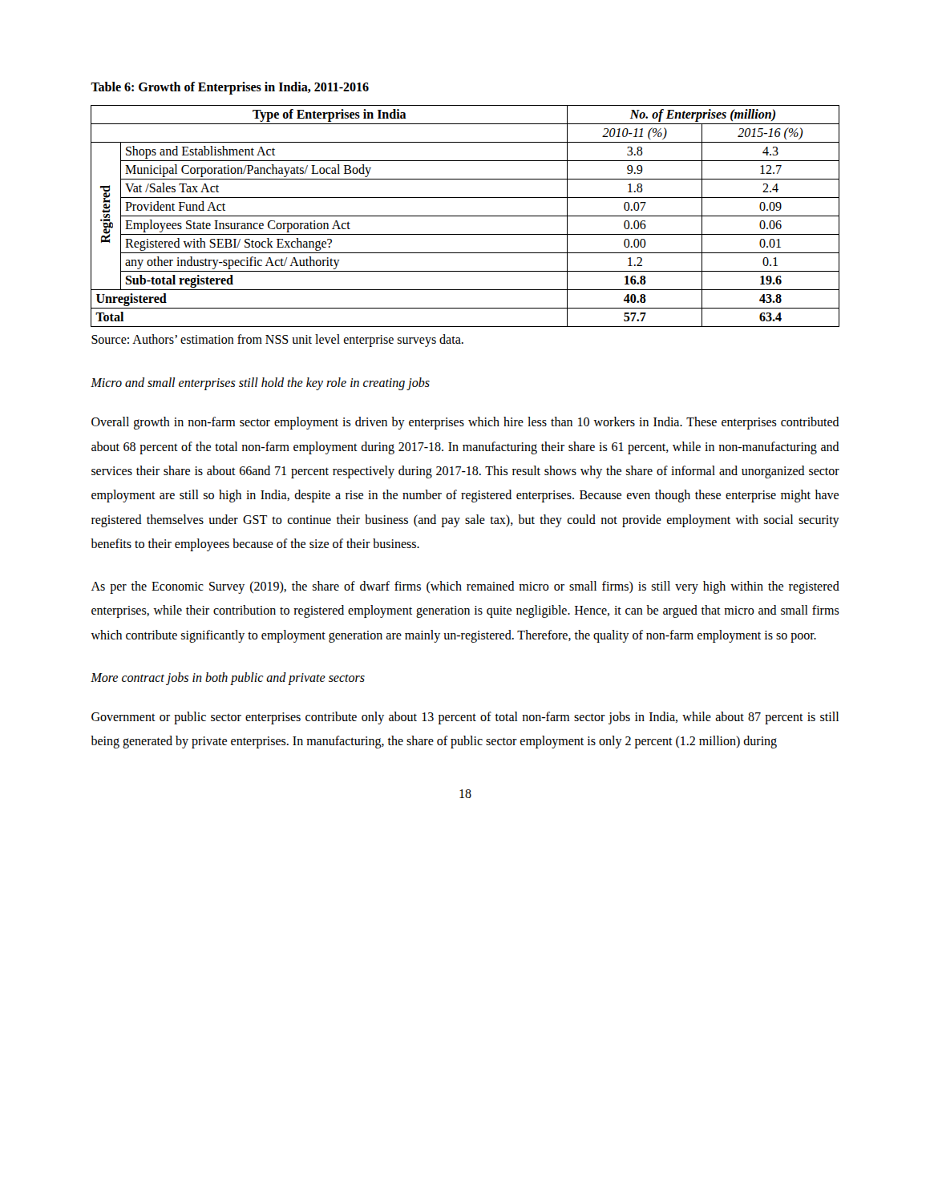Table 6: Growth of Enterprises in India, 2011-2016
| Type of Enterprises in India | No. of Enterprises ( million ) |
| | 2010-11 (%) | 2015-16 (%) |
| Registered | Shops and Establishment Act | 3.8 | 4.3 |
| Municipal Corporation/Panchayats/ Local Body | 9.9 | 12.7 |
| Vat /Sales Tax Act | 1.8 | 2.4 |
| Provident Fund Act | 0.07 | 0.09 |
| Employees State Insurance Corporation Act | 0.06 | 0.06 |
| Registered with SEBI/ Stock Exchange? | 0.00 | 0.01 |
| any other industry-specific Act/ Authority | 1.2 | 0.1 |
| Sub-total registered | 16.8 | 19.6 |
| Unregistered | 40.8 | 43.8 |
| Total | 57.7 | 63.4 |
Source: Authors’ estimation from NSS unit level enterprise surveys data.
Micro and small enterprises still hold the key role in creating jobs
Overall growth in non-farm sector employment is driven by enterprises which hire less than 10 workers in India. These enterprises contributed about 68 percent of the total non-farm employment during 2017-18. In manufacturing their share is 61 percent, while in non-manufacturing and services their share is about 66and 71 percent respectively during 2017-18. This result shows why the share of informal and unorganized sector employment are still so high in India, despite a rise in the number of registered enterprises. Because even though these enterprise might have registered themselves under GST to continue their business (and pay sale tax), but they could not provide employment with social security benefits to their employees because of the size of their business.
As per the Economic Survey (2019), the share of dwarf firms (which remained micro or small firms) is still very high within the registered enterprises, while their contribution to registered employment generation is quite negligible. Hence, it can be argued that micro and small firms which contribute significantly to employment generation are mainly un-registered. Therefore, the quality of non-farm employment is so poor.
More contract jobs in both public and private sectors
Government or public sector enterprises contribute only about 13 percent of total non-farm sector jobs in India, while about 87 percent is still being generated by private enterprises. In manufacturing, the share of public sector employment is only 2 percent (1.2 million) during
18